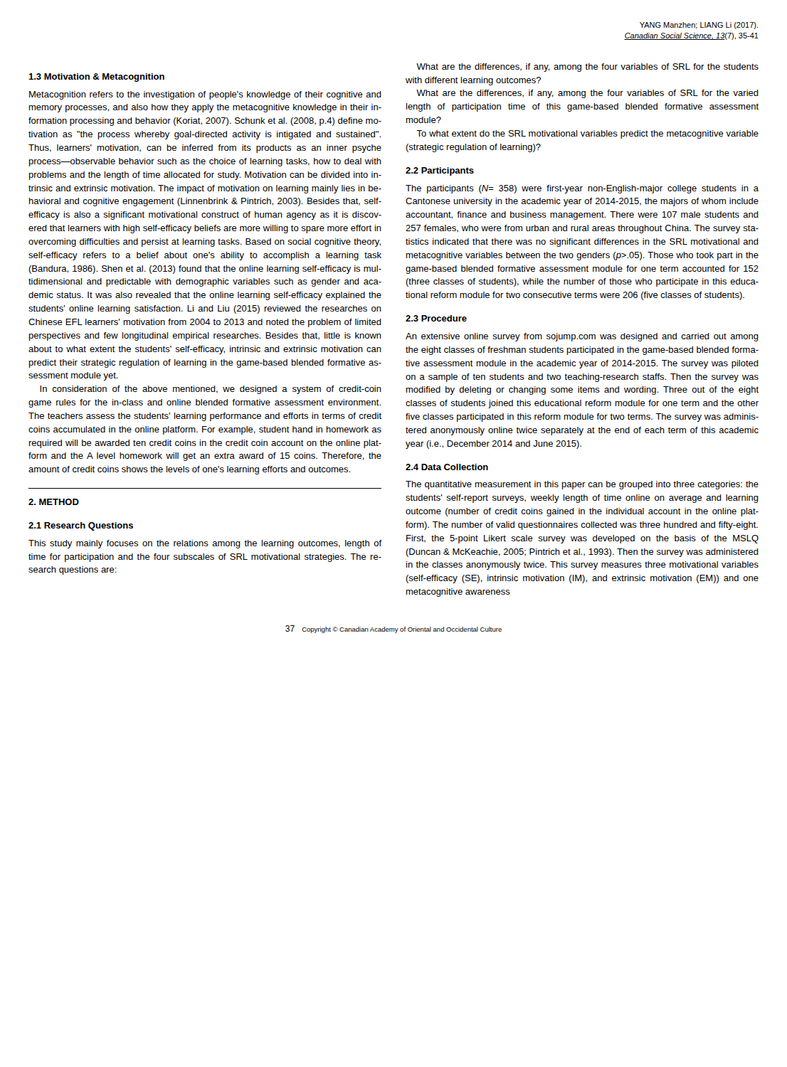YANG Manzhen; LIANG Li (2017).
Canadian Social Science, 13(7), 35-41
1.3 Motivation & Metacognition
Metacognition refers to the investigation of people's knowledge of their cognitive and memory processes, and also how they apply the metacognitive knowledge in their information processing and behavior (Koriat, 2007). Schunk et al. (2008, p.4) define motivation as "the process whereby goal-directed activity is intigated and sustained". Thus, learners' motivation, can be inferred from its products as an inner psyche process—observable behavior such as the choice of learning tasks, how to deal with problems and the length of time allocated for study. Motivation can be divided into intrinsic and extrinsic motivation. The impact of motivation on learning mainly lies in behavioral and cognitive engagement (Linnenbrink & Pintrich, 2003). Besides that, self-efficacy is also a significant motivational construct of human agency as it is discovered that learners with high self-efficacy beliefs are more willing to spare more effort in overcoming difficulties and persist at learning tasks. Based on social cognitive theory, self-efficacy refers to a belief about one's ability to accomplish a learning task (Bandura, 1986). Shen et al. (2013) found that the online learning self-efficacy is multidimensional and predictable with demographic variables such as gender and academic status. It was also revealed that the online learning self-efficacy explained the students' online learning satisfaction. Li and Liu (2015) reviewed the researches on Chinese EFL learners' motivation from 2004 to 2013 and noted the problem of limited perspectives and few longitudinal empirical researches. Besides that, little is known about to what extent the students' self-efficacy, intrinsic and extrinsic motivation can predict their strategic regulation of learning in the game-based blended formative assessment module yet.
In consideration of the above mentioned, we designed a system of credit-coin game rules for the in-class and online blended formative assessment environment. The teachers assess the students' learning performance and efforts in terms of credit coins accumulated in the online platform. For example, student hand in homework as required will be awarded ten credit coins in the credit coin account on the online platform and the A level homework will get an extra award of 15 coins. Therefore, the amount of credit coins shows the levels of one's learning efforts and outcomes.
2. METHOD
2.1 Research Questions
This study mainly focuses on the relations among the learning outcomes, length of time for participation and the four subscales of SRL motivational strategies. The research questions are:
What are the differences, if any, among the four variables of SRL for the students with different learning outcomes?
What are the differences, if any, among the four variables of SRL for the varied length of participation time of this game-based blended formative assessment module?
To what extent do the SRL motivational variables predict the metacognitive variable (strategic regulation of learning)?
2.2 Participants
The participants (N= 358) were first-year non-English-major college students in a Cantonese university in the academic year of 2014-2015, the majors of whom include accountant, finance and business management. There were 107 male students and 257 females, who were from urban and rural areas throughout China. The survey statistics indicated that there was no significant differences in the SRL motivational and metacognitive variables between the two genders (p>.05). Those who took part in the game-based blended formative assessment module for one term accounted for 152 (three classes of students), while the number of those who participate in this educational reform module for two consecutive terms were 206 (five classes of students).
2.3 Procedure
An extensive online survey from sojump.com was designed and carried out among the eight classes of freshman students participated in the game-based blended formative assessment module in the academic year of 2014-2015. The survey was piloted on a sample of ten students and two teaching-research staffs. Then the survey was modified by deleting or changing some items and wording. Three out of the eight classes of students joined this educational reform module for one term and the other five classes participated in this reform module for two terms. The survey was administered anonymously online twice separately at the end of each term of this academic year (i.e., December 2014 and June 2015).
2.4 Data Collection
The quantitative measurement in this paper can be grouped into three categories: the students' self-report surveys, weekly length of time online on average and learning outcome (number of credit coins gained in the individual account in the online platform). The number of valid questionnaires collected was three hundred and fifty-eight. First, the 5-point Likert scale survey was developed on the basis of the MSLQ (Duncan & McKeachie, 2005; Pintrich et al., 1993). Then the survey was administered in the classes anonymously twice. This survey measures three motivational variables (self-efficacy (SE), intrinsic motivation (IM), and extrinsic motivation (EM)) and one metacognitive awareness
37 Copyright © Canadian Academy of Oriental and Occidental Culture